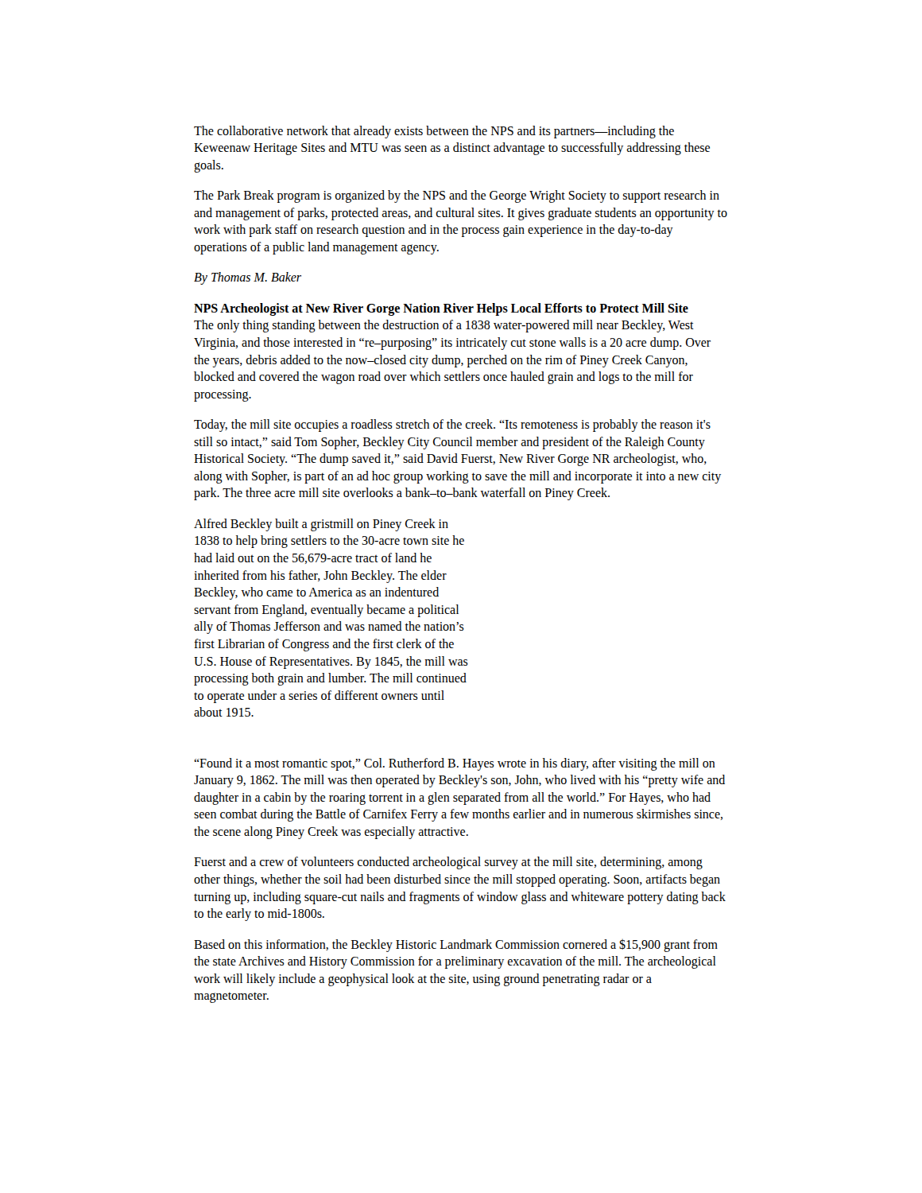The collaborative network that already exists between the NPS and its partners—including the Keweenaw Heritage Sites and MTU was seen as a distinct advantage to successfully addressing these goals.
The Park Break program is organized by the NPS and the George Wright Society to support research in and management of parks, protected areas, and cultural sites. It gives graduate students an opportunity to work with park staff on research question and in the process gain experience in the day-to-day operations of a public land management agency.
By Thomas M. Baker
NPS Archeologist at New River Gorge Nation River Helps Local Efforts to Protect Mill Site
The only thing standing between the destruction of a 1838 water-powered mill near Beckley, West Virginia, and those interested in “re–purposing” its intricately cut stone walls is a 20 acre dump. Over the years, debris added to the now–closed city dump, perched on the rim of Piney Creek Canyon, blocked and covered the wagon road over which settlers once hauled grain and logs to the mill for processing.
Today, the mill site occupies a roadless stretch of the creek. “Its remoteness is probably the reason it's still so intact,” said Tom Sopher, Beckley City Council member and president of the Raleigh County Historical Society. “The dump saved it,” said David Fuerst, New River Gorge NR archeologist, who, along with Sopher, is part of an ad hoc group working to save the mill and incorporate it into a new city park. The three acre mill site overlooks a bank–to–bank waterfall on Piney Creek.
Alfred Beckley built a gristmill on Piney Creek in 1838 to help bring settlers to the 30-acre town site he had laid out on the 56,679-acre tract of land he inherited from his father, John Beckley. The elder Beckley, who came to America as an indentured servant from England, eventually became a political ally of Thomas Jefferson and was named the nation’s first Librarian of Congress and the first clerk of the U.S. House of Representatives. By 1845, the mill was processing both grain and lumber. The mill continued to operate under a series of different owners until about 1915.
“Found it a most romantic spot,” Col. Rutherford B. Hayes wrote in his diary, after visiting the mill on January 9, 1862. The mill was then operated by Beckley's son, John, who lived with his “pretty wife and daughter in a cabin by the roaring torrent in a glen separated from all the world.” For Hayes, who had seen combat during the Battle of Carnifex Ferry a few months earlier and in numerous skirmishes since, the scene along Piney Creek was especially attractive.
Fuerst and a crew of volunteers conducted archeological survey at the mill site, determining, among other things, whether the soil had been disturbed since the mill stopped operating. Soon, artifacts began turning up, including square-cut nails and fragments of window glass and whiteware pottery dating back to the early to mid-1800s.
Based on this information, the Beckley Historic Landmark Commission cornered a $15,900 grant from the state Archives and History Commission for a preliminary excavation of the mill. The archeological work will likely include a geophysical look at the site, using ground penetrating radar or a magnetometer.